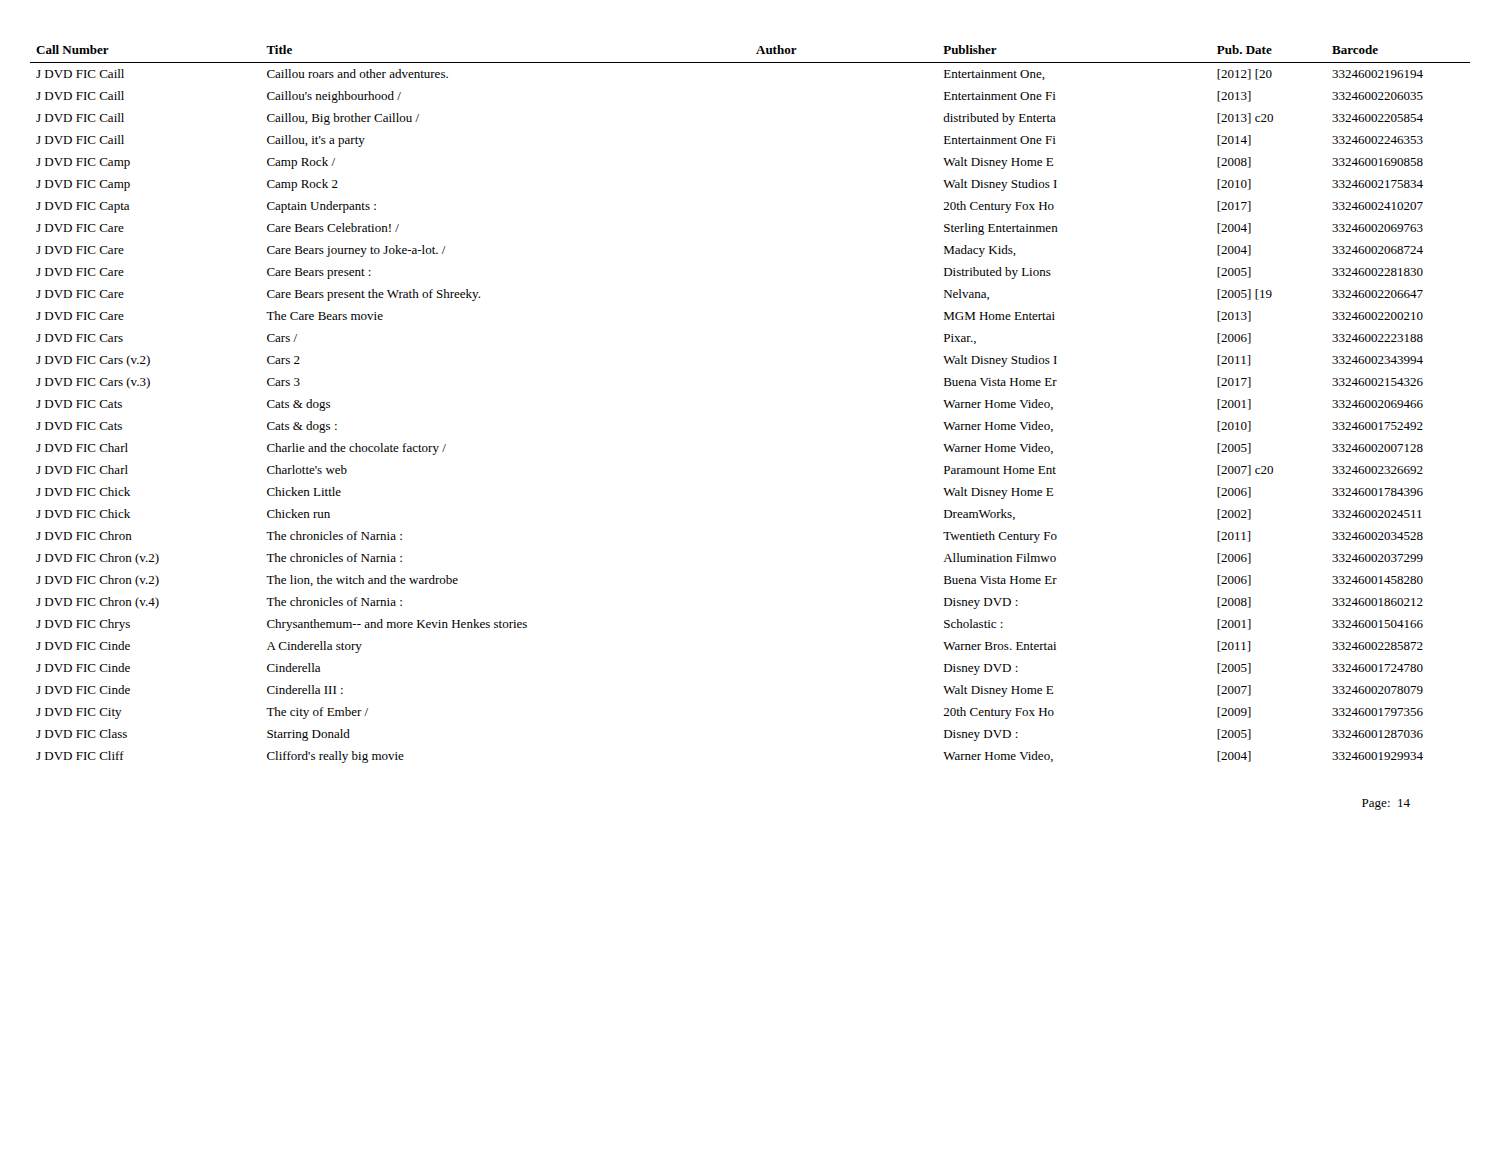| Call Number | Title | Author | Publisher | Pub. Date | Barcode |
| --- | --- | --- | --- | --- | --- |
| J DVD FIC Caill | Caillou roars and other adventures. | | Entertainment One, | [2012] [20 | 33246002196194 |
| J DVD FIC Caill | Caillou's neighbourhood / | | Entertainment One Fi | [2013] | 33246002206035 |
| J DVD FIC Caill | Caillou, Big brother Caillou / | | distributed by Enterta | [2013] c20 | 33246002205854 |
| J DVD FIC Caill | Caillou, it's a party | | Entertainment One Fi | [2014] | 33246002246353 |
| J DVD FIC Camp | Camp Rock / | | Walt Disney Home E | [2008] | 33246001690858 |
| J DVD FIC Camp | Camp Rock 2 | | Walt Disney Studios I | [2010] | 33246002175834 |
| J DVD FIC Capta | Captain Underpants : | | 20th Century Fox Ho | [2017] | 33246002410207 |
| J DVD FIC Care | Care Bears Celebration! / | | Sterling Entertainmen | [2004] | 33246002069763 |
| J DVD FIC Care | Care Bears journey to Joke-a-lot. / | | Madacy Kids, | [2004] | 33246002068724 |
| J DVD FIC Care | Care Bears present : | | Distributed by Lions | [2005] | 33246002281830 |
| J DVD FIC Care | Care Bears present the Wrath of Shreeky. | | Nelvana, | [2005] [19 | 33246002206647 |
| J DVD FIC Care | The Care Bears movie | | MGM Home Entertai | [2013] | 33246002200210 |
| J DVD FIC Cars | Cars / | | Pixar., | [2006] | 33246002223188 |
| J DVD FIC Cars (v.2) | Cars 2 | | Walt Disney Studios I | [2011] | 33246002343994 |
| J DVD FIC Cars (v.3) | Cars 3 | | Buena Vista Home Er | [2017] | 33246002154326 |
| J DVD FIC Cats | Cats & dogs | | Warner Home Video, | [2001] | 33246002069466 |
| J DVD FIC Cats | Cats & dogs : | | Warner Home Video, | [2010] | 33246001752492 |
| J DVD FIC Charl | Charlie and the chocolate factory / | | Warner Home Video, | [2005] | 33246002007128 |
| J DVD FIC Charl | Charlotte's web | | Paramount Home Ent | [2007] c20 | 33246002326692 |
| J DVD FIC Chick | Chicken Little | | Walt Disney Home E | [2006] | 33246001784396 |
| J DVD FIC Chick | Chicken run | | DreamWorks, | [2002] | 33246002024511 |
| J DVD FIC Chron | The chronicles of Narnia : | | Twentieth Century Fo | [2011] | 33246002034528 |
| J DVD FIC Chron (v.2) | The chronicles of Narnia : | | Allumination Filmwo | [2006] | 33246002037299 |
| J DVD FIC Chron (v.2) | The lion, the witch and the wardrobe | | Buena Vista Home Er | [2006] | 33246001458280 |
| J DVD FIC Chron (v.4) | The chronicles of Narnia : | | Disney DVD : | [2008] | 33246001860212 |
| J DVD FIC Chrys | Chrysanthemum-- and more Kevin Henkes stories | | Scholastic : | [2001] | 33246001504166 |
| J DVD FIC Cinde | A Cinderella story | | Warner Bros. Entertai | [2011] | 33246002285872 |
| J DVD FIC Cinde | Cinderella | | Disney DVD : | [2005] | 33246001724780 |
| J DVD FIC Cinde | Cinderella III : | | Walt Disney Home E | [2007] | 33246002078079 |
| J DVD FIC City | The city of Ember / | | 20th Century Fox Ho | [2009] | 33246001797356 |
| J DVD FIC Class | Starring Donald | | Disney DVD : | [2005] | 33246001287036 |
| J DVD FIC Cliff | Clifford's really big movie | | Warner Home Video, | [2004] | 33246001929934 |
Page: 14